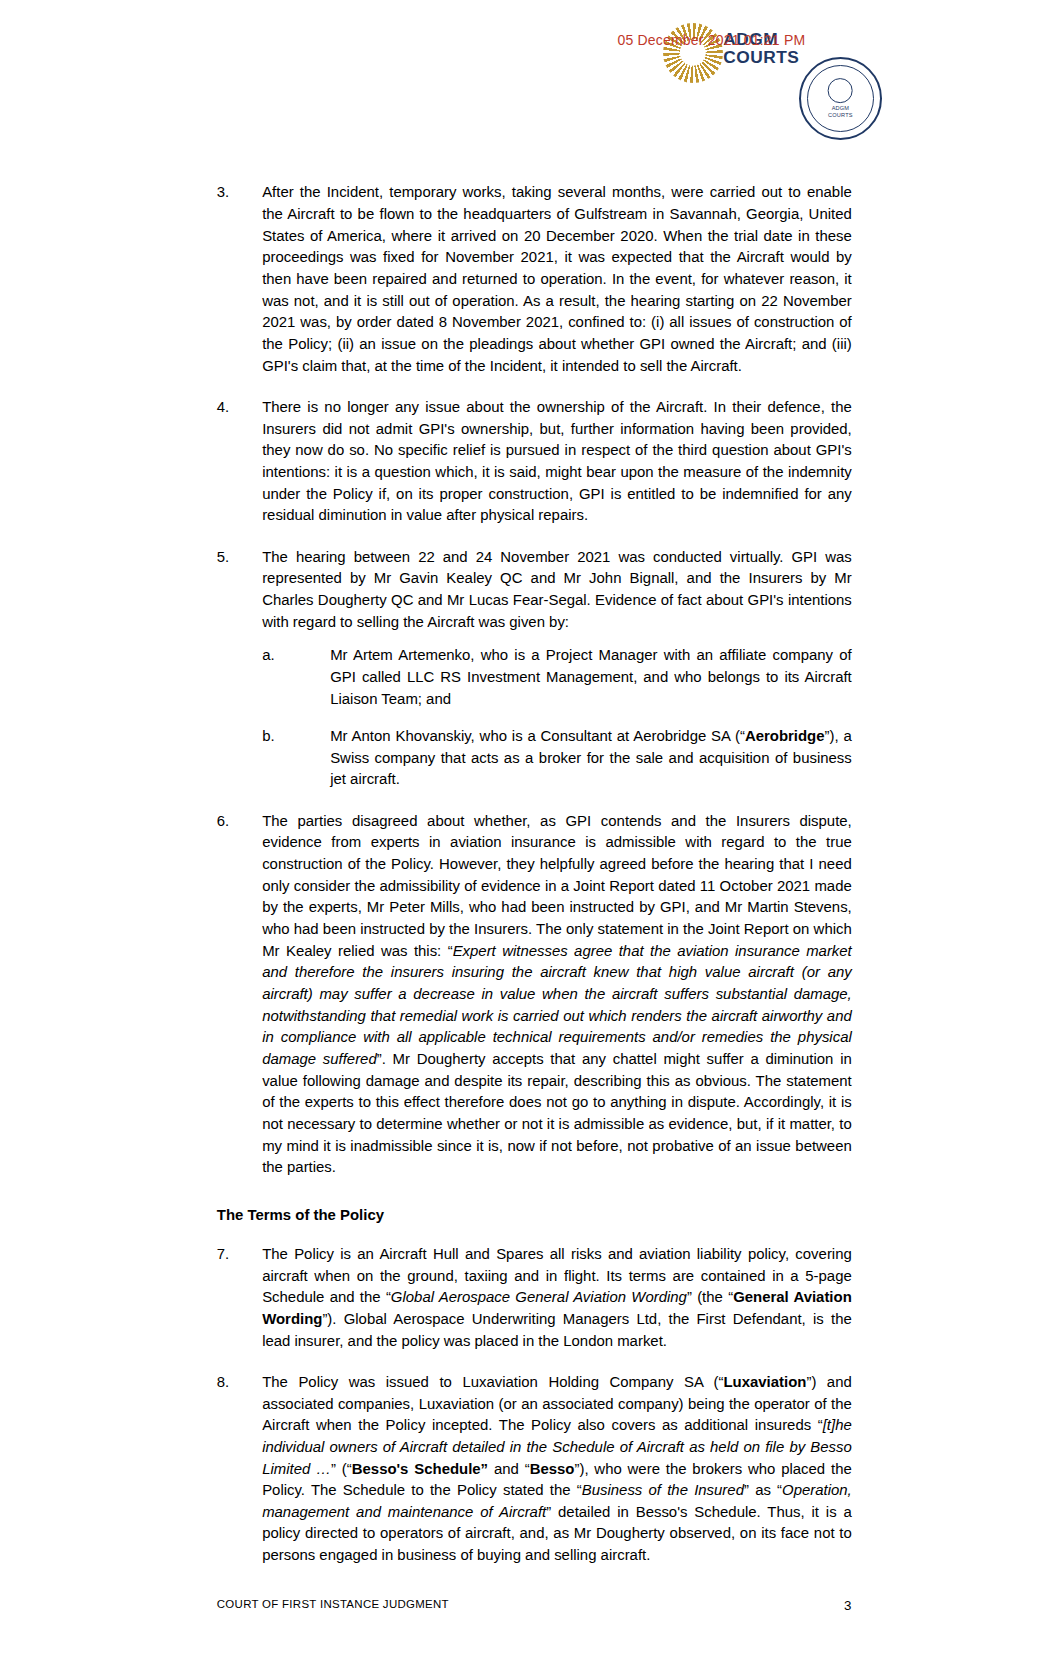05 December 2021 01:21 PM
ADGM COURTS
ADGM
COURTS
After the Incident, temporary works, taking several months, were carried out to enable the Aircraft to be flown to the headquarters of Gulfstream in Savannah, Georgia, United States of America, where it arrived on 20 December 2020. When the trial date in these proceedings was fixed for November 2021, it was expected that the Aircraft would by then have been repaired and returned to operation. In the event, for whatever reason, it was not, and it is still out of operation. As a result, the hearing starting on 22 November 2021 was, by order dated 8 November 2021, confined to: (i) all issues of construction of the Policy; (ii) an issue on the pleadings about whether GPI owned the Aircraft; and (iii) GPI's claim that, at the time of the Incident, it intended to sell the Aircraft.
There is no longer any issue about the ownership of the Aircraft. In their defence, the Insurers did not admit GPI's ownership, but, further information having been provided, they now do so. No specific relief is pursued in respect of the third question about GPI's intentions: it is a question which, it is said, might bear upon the measure of the indemnity under the Policy if, on its proper construction, GPI is entitled to be indemnified for any residual diminution in value after physical repairs.
The hearing between 22 and 24 November 2021 was conducted virtually. GPI was represented by Mr Gavin Kealey QC and Mr John Bignall, and the Insurers by Mr Charles Dougherty QC and Mr Lucas Fear-Segal. Evidence of fact about GPI's intentions with regard to selling the Aircraft was given by:
Mr Artem Artemenko, who is a Project Manager with an affiliate company of GPI called LLC RS Investment Management, and who belongs to its Aircraft Liaison Team; and
Mr Anton Khovanskiy, who is a Consultant at Aerobridge SA (“Aerobridge”), a Swiss company that acts as a broker for the sale and acquisition of business jet aircraft.
The parties disagreed about whether, as GPI contends and the Insurers dispute, evidence from experts in aviation insurance is admissible with regard to the true construction of the Policy. However, they helpfully agreed before the hearing that I need only consider the admissibility of evidence in a Joint Report dated 11 October 2021 made by the experts, Mr Peter Mills, who had been instructed by GPI, and Mr Martin Stevens, who had been instructed by the Insurers. The only statement in the Joint Report on which Mr Kealey relied was this: “Expert witnesses agree that the aviation insurance market and therefore the insurers insuring the aircraft knew that high value aircraft (or any aircraft) may suffer a decrease in value when the aircraft suffers substantial damage, notwithstanding that remedial work is carried out which renders the aircraft airworthy and in compliance with all applicable technical requirements and/or remedies the physical damage suffered”. Mr Dougherty accepts that any chattel might suffer a diminution in value following damage and despite its repair, describing this as obvious. The statement of the experts to this effect therefore does not go to anything in dispute. Accordingly, it is not necessary to determine whether or not it is admissible as evidence, but, if it matter, to my mind it is inadmissible since it is, now if not before, not probative of an issue between the parties.
The Terms of the Policy
The Policy is an Aircraft Hull and Spares all risks and aviation liability policy, covering aircraft when on the ground, taxiing and in flight. Its terms are contained in a 5-page Schedule and the “Global Aerospace General Aviation Wording” (the “General Aviation Wording”). Global Aerospace Underwriting Managers Ltd, the First Defendant, is the lead insurer, and the policy was placed in the London market.
The Policy was issued to Luxaviation Holding Company SA (“Luxaviation”) and associated companies, Luxaviation (or an associated company) being the operator of the Aircraft when the Policy incepted. The Policy also covers as additional insureds “[t]he individual owners of Aircraft detailed in the Schedule of Aircraft as held on file by Besso Limited …” (“Besso's Schedule” and “Besso”), who were the brokers who placed the Policy. The Schedule to the Policy stated the “Business of the Insured” as “Operation, management and maintenance of Aircraft” detailed in Besso's Schedule. Thus, it is a policy directed to operators of aircraft, and, as Mr Dougherty observed, on its face not to persons engaged in business of buying and selling aircraft.
COURT OF FIRST INSTANCE JUDGMENT 3